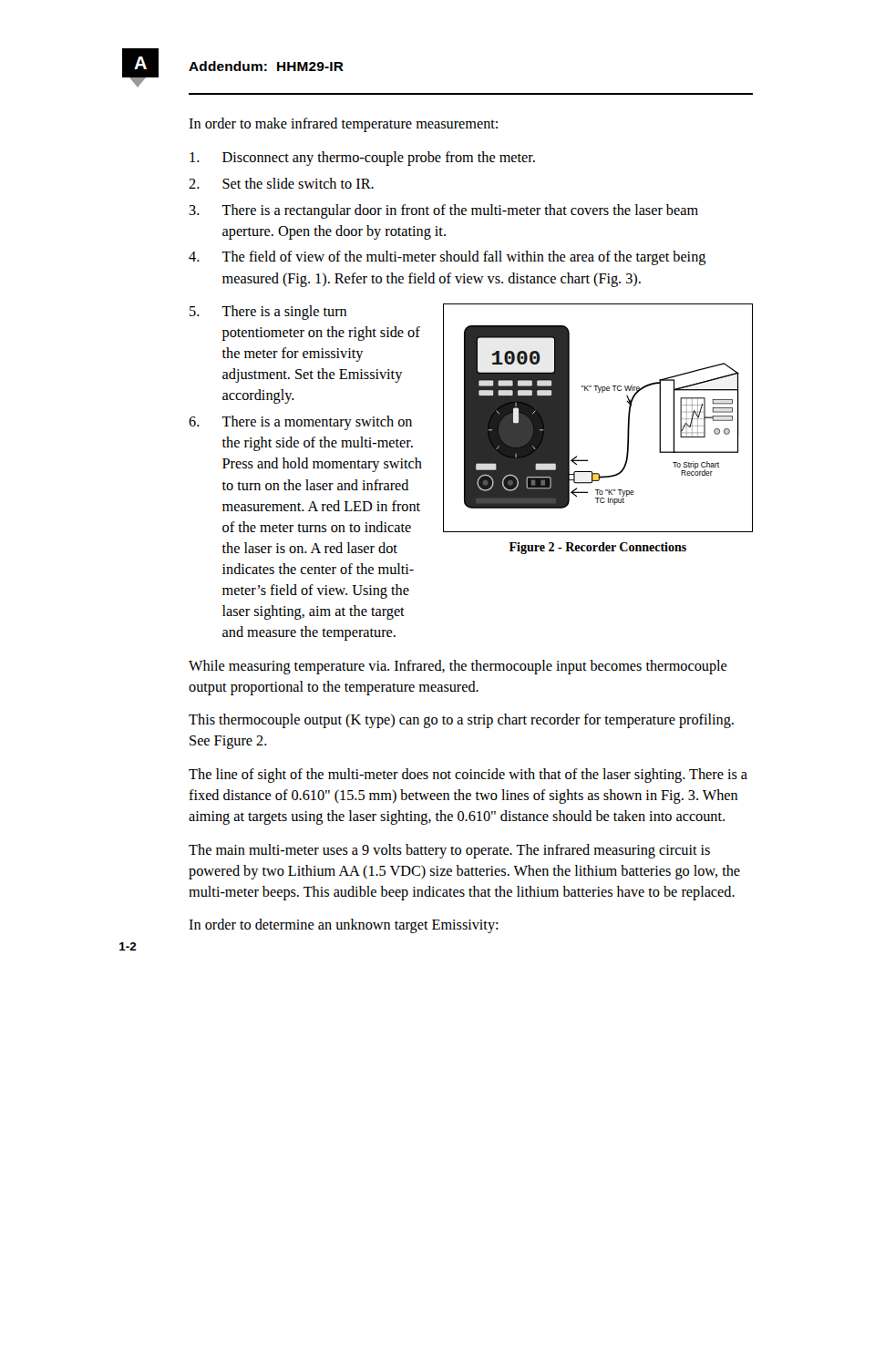A
Addendum: HHM29-IR
In order to make infrared temperature measurement:
Disconnect any thermo-couple probe from the meter.
Set the slide switch to IR.
There is a rectangular door in front of the multi-meter that covers the laser beam aperture. Open the door by rotating it.
The field of view of the multi-meter should fall within the area of the target being measured (Fig. 1). Refer to the field of view vs. distance chart (Fig. 3).
1000 "K" Type TC Wire To "K" Type TC Input To Strip Chart Recorder
Figure 2 - Recorder Connections
There is a single turn potentiometer on the right side of the meter for emissivity adjustment. Set the Emissivity accordingly.
There is a momentary switch on the right side of the multi-meter. Press and hold momentary switch to turn on the laser and infrared measurement. A red LED in front of the meter turns on to indicate the laser is on. A red laser dot indicates the center of the multi-meter’s field of view. Using the laser sighting, aim at the target and measure the temperature.
While measuring temperature via. Infrared, the thermocouple input becomes thermocouple output proportional to the temperature measured.
This thermocouple output (K type) can go to a strip chart recorder for temperature profiling. See Figure 2.
The line of sight of the multi-meter does not coincide with that of the laser sighting. There is a fixed distance of 0.610" (15.5 mm) between the two lines of sights as shown in Fig. 3. When aiming at targets using the laser sighting, the 0.610" distance should be taken into account.
The main multi-meter uses a 9 volts battery to operate. The infrared measuring circuit is powered by two Lithium AA (1.5 VDC) size batteries. When the lithium batteries go low, the multi-meter beeps. This audible beep indicates that the lithium batteries have to be replaced.
In order to determine an unknown target Emissivity:
1-2